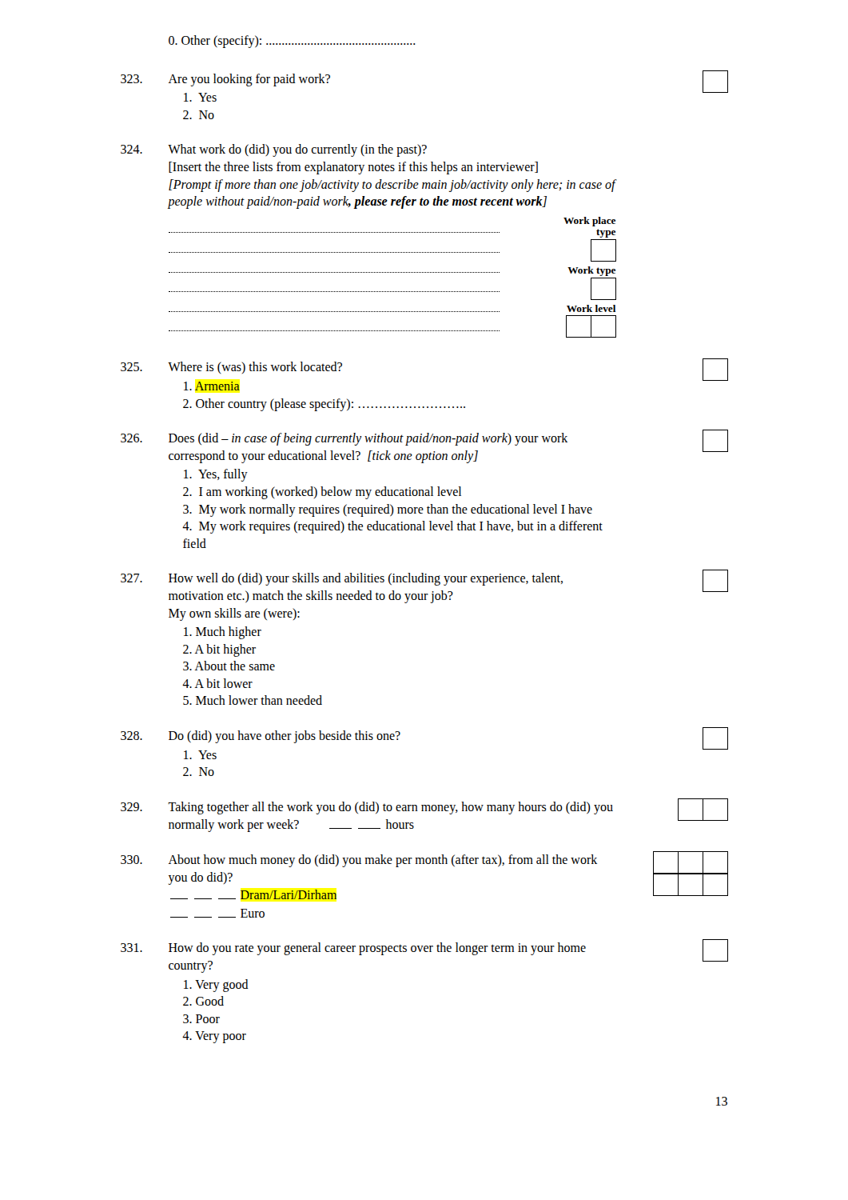0. Other (specify): ...............................................
323.
Are you looking for paid work?
1. Yes
2. No
324.
What work do (did) you do currently (in the past)?
[Insert the three lists from explanatory notes if this helps an interviewer]
[Prompt if more than one job/activity to describe main job/activity only here; in case of people without paid/non-paid work, please refer to the most recent work]
Work place
type
Work type
Work level
325.
Where is (was) this work located?
1. Armenia
2. Other country (please specify): ……………………..
326.
Does (did – in case of being currently without paid/non-paid work) your work correspond to your educational level? [tick one option only]
1. Yes, fully
2. I am working (worked) below my educational level
3. My work normally requires (required) more than the educational level I have
4. My work requires (required) the educational level that I have, but in a different field
327.
How well do (did) your skills and abilities (including your experience, talent, motivation etc.) match the skills needed to do your job?
My own skills are (were):
1. Much higher
2. A bit higher
3. About the same
4. A bit lower
5. Much lower than needed
328.
Do (did) you have other jobs beside this one?
1. Yes
2. No
329.
Taking together all the work you do (did) to earn money, how many hours do (did) you normally work per week? hours
330.
About how much money do (did) you make per month (after tax), from all the work you do did)?
Dram/Lari/Dirham
Euro
331.
How do you rate your general career prospects over the longer term in your home country?
1. Very good
2. Good
3. Poor
4. Very poor
13